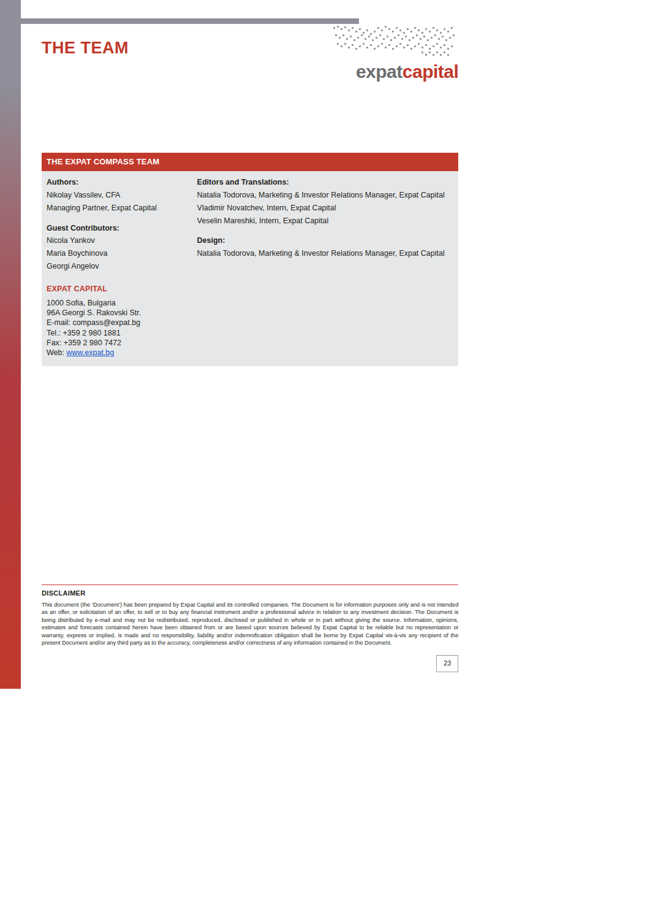THE TEAM
expat capital
THE EXPAT COMPASS TEAM
Authors:
Nikolay Vassilev, CFA
Managing Partner, Expat Capital
Guest Contributors:
Nicola Yankov
Maria Boychinova
Georgi Angelov
Editors and Translations:
Natalia Todorova, Marketing & Investor Relations Manager, Expat Capital
Vladimir Novatchev, Intern, Expat Capital
Veselin Mareshki, Intern, Expat Capital
Design:
Natalia Todorova, Marketing & Investor Relations Manager, Expat Capital
EXPAT CAPITAL
1000 Sofia, Bulgaria
96A Georgi S. Rakovski Str.
E-mail: compass@expat.bg
Tel.: +359 2 980 1881
Fax: +359 2 980 7472
Web: www.expat.bg
DISCLAIMER
This document (the ‘Document’) has been prepared by Expat Capital and its controlled companies. The Document is for information purposes only and is not intended as an offer, or solicitation of an offer, to sell or to buy any financial instrument and/or a professional advice in relation to any investment decision. The Document is being distributed by e-mail and may not be redistributed, reproduced, disclosed or published in whole or in part without giving the source. Information, opinions, estimates and forecasts contained herein have been obtained from or are based upon sources believed by Expat Capital to be reliable but no representation or warranty, express or implied, is made and no responsibility, liability and/or indemnification obligation shall be borne by Expat Capital vis-à-vis any recipient of the present Document and/or any third party as to the accuracy, completeness and/or correctness of any information contained in the Document.
23